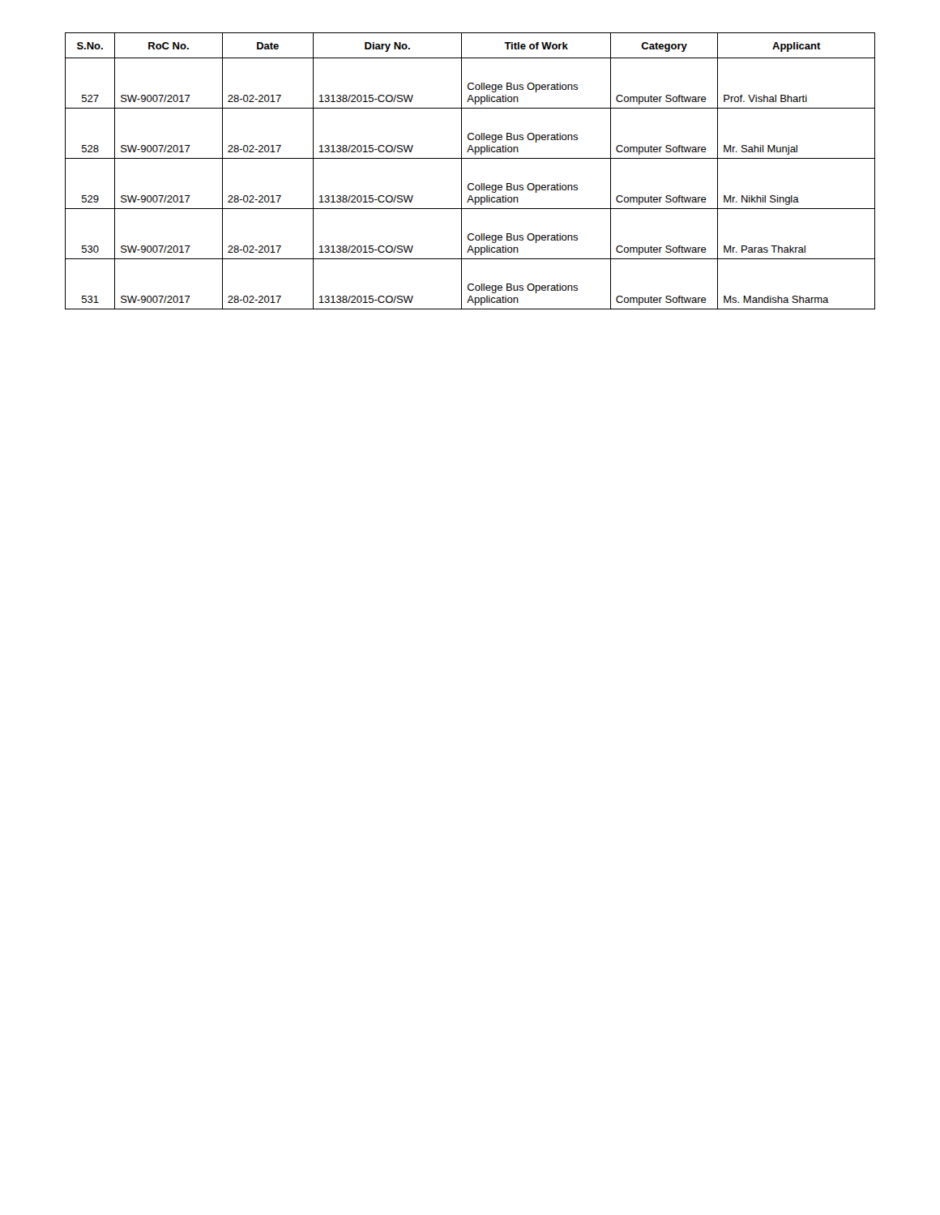| S.No. | RoC No. | Date | Diary No. | Title of Work | Category | Applicant |
| --- | --- | --- | --- | --- | --- | --- |
| 527 | SW-9007/2017 | 28-02-2017 | 13138/2015-CO/SW | College Bus Operations Application | Computer Software | Prof. Vishal Bharti |
| 528 | SW-9007/2017 | 28-02-2017 | 13138/2015-CO/SW | College Bus Operations Application | Computer Software | Mr. Sahil Munjal |
| 529 | SW-9007/2017 | 28-02-2017 | 13138/2015-CO/SW | College Bus Operations Application | Computer Software | Mr. Nikhil Singla |
| 530 | SW-9007/2017 | 28-02-2017 | 13138/2015-CO/SW | College Bus Operations Application | Computer Software | Mr. Paras Thakral |
| 531 | SW-9007/2017 | 28-02-2017 | 13138/2015-CO/SW | College Bus Operations Application | Computer Software | Ms. Mandisha Sharma |